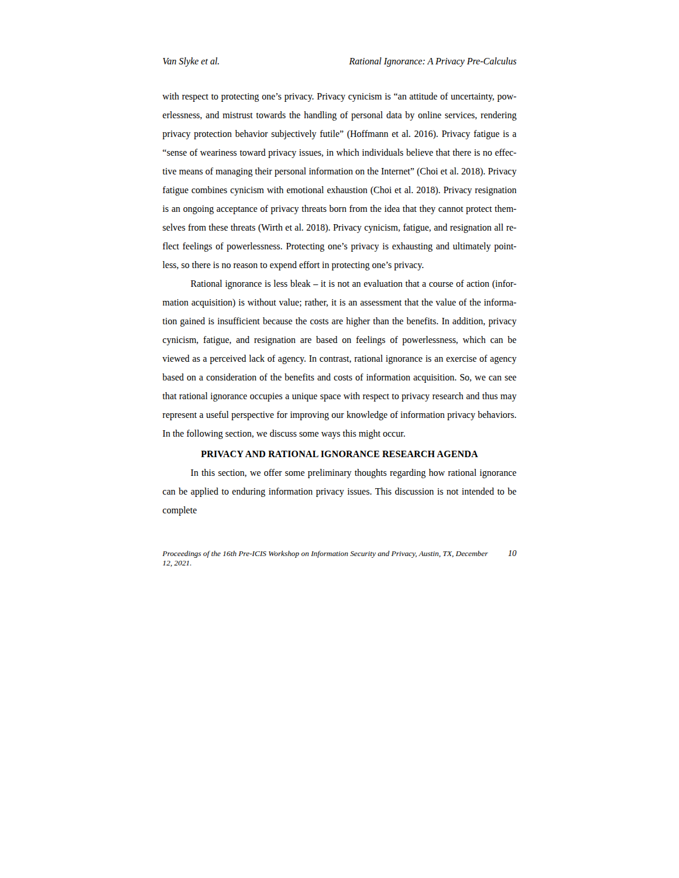Van Slyke et al. Rational Ignorance: A Privacy Pre-Calculus
with respect to protecting one’s privacy. Privacy cynicism is “an attitude of uncertainty, powerlessness, and mistrust towards the handling of personal data by online services, rendering privacy protection behavior subjectively futile” (Hoffmann et al. 2016). Privacy fatigue is a “sense of weariness toward privacy issues, in which individuals believe that there is no effective means of managing their personal information on the Internet” (Choi et al. 2018). Privacy fatigue combines cynicism with emotional exhaustion (Choi et al. 2018). Privacy resignation is an ongoing acceptance of privacy threats born from the idea that they cannot protect themselves from these threats (Wirth et al. 2018). Privacy cynicism, fatigue, and resignation all reflect feelings of powerlessness. Protecting one’s privacy is exhausting and ultimately pointless, so there is no reason to expend effort in protecting one’s privacy.
Rational ignorance is less bleak – it is not an evaluation that a course of action (information acquisition) is without value; rather, it is an assessment that the value of the information gained is insufficient because the costs are higher than the benefits. In addition, privacy cynicism, fatigue, and resignation are based on feelings of powerlessness, which can be viewed as a perceived lack of agency. In contrast, rational ignorance is an exercise of agency based on a consideration of the benefits and costs of information acquisition. So, we can see that rational ignorance occupies a unique space with respect to privacy research and thus may represent a useful perspective for improving our knowledge of information privacy behaviors. In the following section, we discuss some ways this might occur.
Privacy and Rational Ignorance Research Agenda
In this section, we offer some preliminary thoughts regarding how rational ignorance can be applied to enduring information privacy issues. This discussion is not intended to be complete
Proceedings of the 16th Pre-ICIS Workshop on Information Security and Privacy, Austin, TX, December 12, 2021. 10